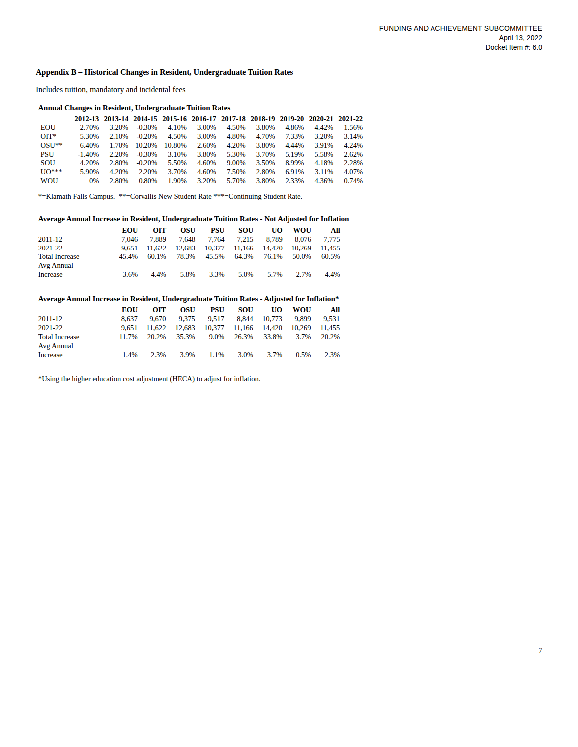FUNDING AND ACHIEVEMENT SUBCOMMITTEE
April 13, 2022
Docket Item #: 6.0
Appendix B – Historical Changes in Resident, Undergraduate Tuition Rates
Includes tuition, mandatory and incidental fees
Annual Changes in Resident, Undergraduate Tuition Rates
| | 2012-13 | 2013-14 | 2014-15 | 2015-16 | 2016-17 | 2017-18 | 2018-19 | 2019-20 | 2020-21 | 2021-22 |
| --- | --- | --- | --- | --- | --- | --- | --- | --- | --- | --- |
| EOU | 2.70% | 3.20% | -0.30% | 4.10% | 3.00% | 4.50% | 3.80% | 4.86% | 4.42% | 1.56% |
| OIT* | 5.30% | 2.10% | -0.20% | 4.50% | 3.00% | 4.80% | 4.70% | 7.33% | 3.20% | 3.14% |
| OSU** | 6.40% | 1.70% | 10.20% | 10.80% | 2.60% | 4.20% | 3.80% | 4.44% | 3.91% | 4.24% |
| PSU | -1.40% | 2.20% | -0.30% | 3.10% | 3.80% | 5.30% | 3.70% | 5.19% | 5.58% | 2.62% |
| SOU | 4.20% | 2.80% | -0.20% | 5.50% | 4.60% | 9.00% | 3.50% | 8.99% | 4.18% | 2.28% |
| UO*** | 5.90% | 4.20% | 2.20% | 3.70% | 4.60% | 7.50% | 2.80% | 6.91% | 3.11% | 4.07% |
| WOU | 0% | 2.80% | 0.80% | 1.90% | 3.20% | 5.70% | 3.80% | 2.33% | 4.36% | 0.74% |
*=Klamath Falls Campus. **=Corvallis New Student Rate ***=Continuing Student Rate.
Average Annual Increase in Resident, Undergraduate Tuition Rates - Not Adjusted for Inflation
| | EOU | OIT | OSU | PSU | SOU | UO | WOU | All |
| --- | --- | --- | --- | --- | --- | --- | --- | --- |
| 2011-12 | 7,046 | 7,889 | 7,648 | 7,764 | 7,215 | 8,789 | 8,076 | 7,775 |
| 2021-22 | 9,651 | 11,622 | 12,683 | 10,377 | 11,166 | 14,420 | 10,269 | 11,455 |
| Total Increase | 45.4% | 60.1% | 78.3% | 45.5% | 64.3% | 76.1% | 50.0% | 60.5% |
| Avg Annual | | | | | | | | |
| Increase | 3.6% | 4.4% | 5.8% | 3.3% | 5.0% | 5.7% | 2.7% | 4.4% |
Average Annual Increase in Resident, Undergraduate Tuition Rates - Adjusted for Inflation*
| | EOU | OIT | OSU | PSU | SOU | UO | WOU | All |
| --- | --- | --- | --- | --- | --- | --- | --- | --- |
| 2011-12 | 8,637 | 9,670 | 9,375 | 9,517 | 8,844 | 10,773 | 9,899 | 9,531 |
| 2021-22 | 9,651 | 11,622 | 12,683 | 10,377 | 11,166 | 14,420 | 10,269 | 11,455 |
| Total Increase | 11.7% | 20.2% | 35.3% | 9.0% | 26.3% | 33.8% | 3.7% | 20.2% |
| Avg Annual | | | | | | | | |
| Increase | 1.4% | 2.3% | 3.9% | 1.1% | 3.0% | 3.7% | 0.5% | 2.3% |
*Using the higher education cost adjustment (HECA) to adjust for inflation.
7